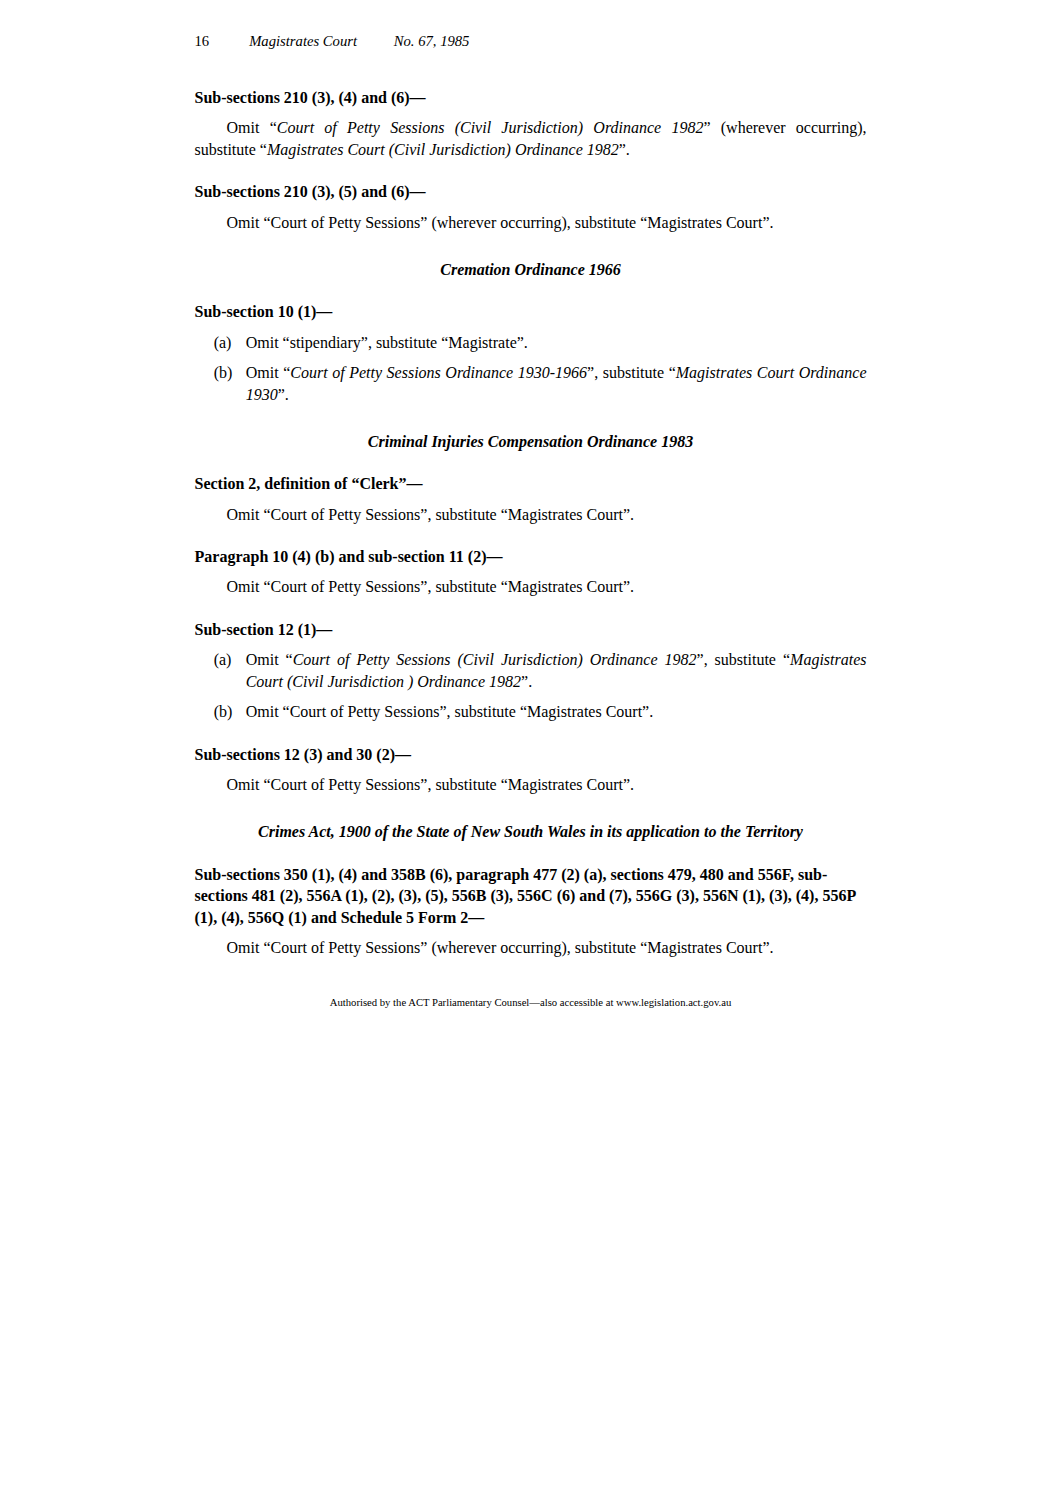16 Magistrates Court No. 67, 1985
Sub-sections 210 (3), (4) and (6)—
Omit “Court of Petty Sessions (Civil Jurisdiction) Ordinance 1982” (wherever occurring), substitute “Magistrates Court (Civil Jurisdiction) Ordinance 1982”.
Sub-sections 210 (3), (5) and (6)—
Omit “Court of Petty Sessions” (wherever occurring), substitute “Magistrates Court”.
Cremation Ordinance 1966
Sub-section 10 (1)—
(a) Omit “stipendiary”, substitute “Magistrate”.
(b) Omit “Court of Petty Sessions Ordinance 1930-1966”, substitute “Magistrates Court Ordinance 1930”.
Criminal Injuries Compensation Ordinance 1983
Section 2, definition of “Clerk”—
Omit “Court of Petty Sessions”, substitute “Magistrates Court”.
Paragraph 10 (4) (b) and sub-section 11 (2)—
Omit “Court of Petty Sessions”, substitute “Magistrates Court”.
Sub-section 12 (1)—
(a) Omit “Court of Petty Sessions (Civil Jurisdiction) Ordinance 1982”, substitute “Magistrates Court (Civil Jurisdiction ) Ordinance 1982”.
(b) Omit “Court of Petty Sessions”, substitute “Magistrates Court”.
Sub-sections 12 (3) and 30 (2)—
Omit “Court of Petty Sessions”, substitute “Magistrates Court”.
Crimes Act, 1900 of the State of New South Wales in its application to the Territory
Sub-sections 350 (1), (4) and 358B (6), paragraph 477 (2) (a), sections 479, 480 and 556F, sub-sections 481 (2), 556A (1), (2), (3), (5), 556B (3), 556C (6) and (7), 556G (3), 556N (1), (3), (4), 556P (1), (4), 556Q (1) and Schedule 5 Form 2—
Omit “Court of Petty Sessions” (wherever occurring), substitute “Magistrates Court”.
Authorised by the ACT Parliamentary Counsel—also accessible at www.legislation.act.gov.au